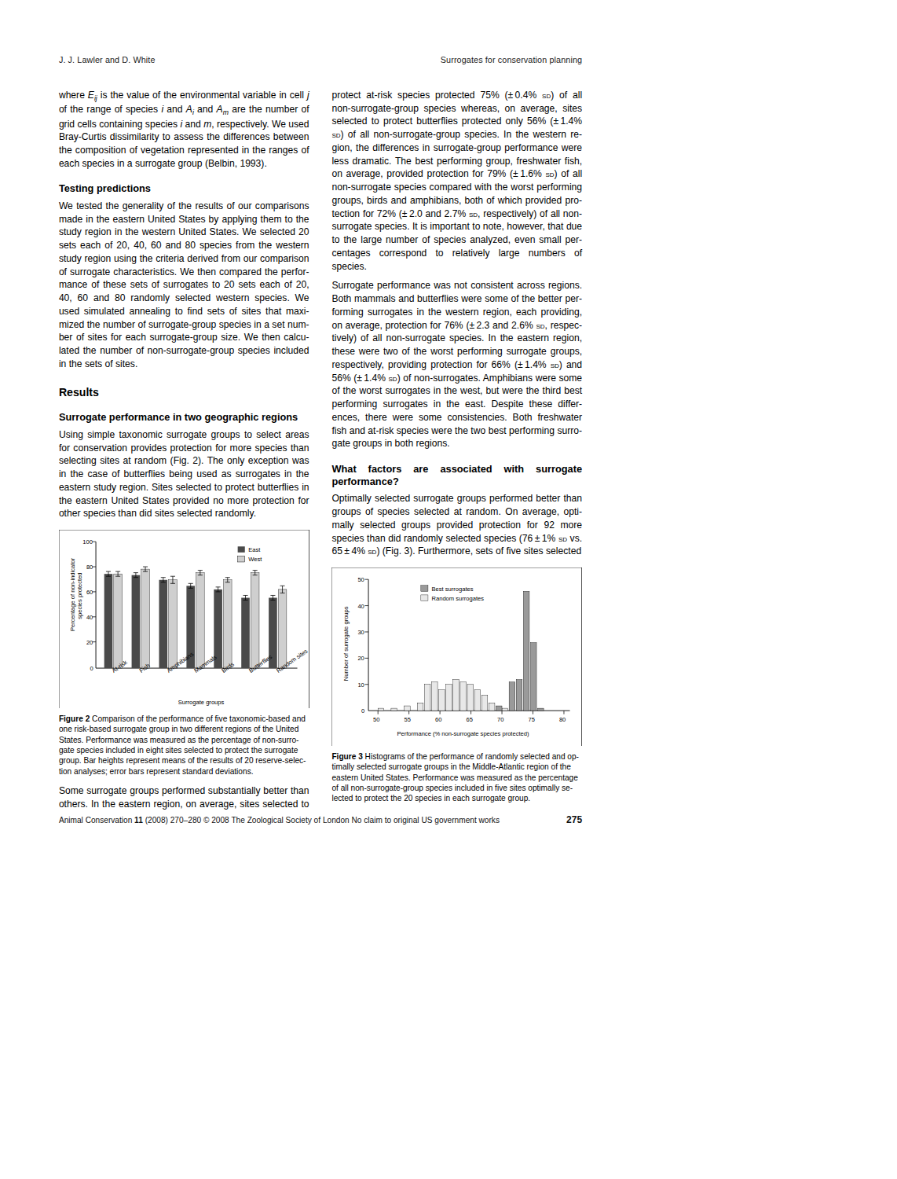J. J. Lawler and D. White
Surrogates for conservation planning
where Eij is the value of the environmental variable in cell j of the range of species i and Ai and Am are the number of grid cells containing species i and m, respectively. We used Bray-Curtis dissimilarity to assess the differences between the composition of vegetation represented in the ranges of each species in a surrogate group (Belbin, 1993).
Testing predictions
We tested the generality of the results of our comparisons made in the eastern United States by applying them to the study region in the western United States. We selected 20 sets each of 20, 40, 60 and 80 species from the western study region using the criteria derived from our comparison of surrogate characteristics. We then compared the performance of these sets of surrogates to 20 sets each of 20, 40, 60 and 80 randomly selected western species. We used simulated annealing to find sets of sites that maximized the number of surrogate-group species in a set number of sites for each surrogate-group size. We then calculated the number of non-surrogate-group species included in the sets of sites.
Results
Surrogate performance in two geographic regions
Using simple taxonomic surrogate groups to select areas for conservation provides protection for more species than selecting sites at random (Fig. 2). The only exception was in the case of butterflies being used as surrogates in the eastern study region. Sites selected to protect butterflies in the eastern United States provided no more protection for other species than did sites selected randomly.
100 80 60 40 20 0 Percentage of non-indicator species protected East West At-risk Fish Amphibians Mammals Birds Butterflies Random sites Surrogate groups
Figure 2 Comparison of the performance of five taxonomic-based and one risk-based surrogate group in two different regions of the United States. Performance was measured as the percentage of non-surrogate species included in eight sites selected to protect the surrogate group. Bar heights represent means of the results of 20 reserve-selection analyses; error bars represent standard deviations.
Some surrogate groups performed substantially better than others. In the eastern region, on average, sites selected to protect at-risk species protected 75% (± 0.4% sd) of all non-surrogate-group species whereas, on average, sites selected to protect butterflies protected only 56% (± 1.4% sd) of all non-surrogate-group species. In the western region, the differences in surrogate-group performance were less dramatic. The best performing group, freshwater fish, on average, provided protection for 79% (± 1.6% sd) of all non-surrogate species compared with the worst performing groups, birds and amphibians, both of which provided protection for 72% (± 2.0 and 2.7% sd, respectively) of all non-surrogate species. It is important to note, however, that due to the large number of species analyzed, even small percentages correspond to relatively large numbers of species.
Surrogate performance was not consistent across regions. Both mammals and butterflies were some of the better performing surrogates in the western region, each providing, on average, protection for 76% (± 2.3 and 2.6% sd, respectively) of all non-surrogate species. In the eastern region, these were two of the worst performing surrogate groups, respectively, providing protection for 66% (± 1.4% sd) and 56% (± 1.4% sd) of non-surrogates. Amphibians were some of the worst surrogates in the west, but were the third best performing surrogates in the east. Despite these differences, there were some consistencies. Both freshwater fish and at-risk species were the two best performing surrogate groups in both regions.
What factors are associated with surrogate performance?
Optimally selected surrogate groups performed better than groups of species selected at random. On average, optimally selected groups provided protection for 92 more species than did randomly selected species (76 ± 1% sd vs. 65 ± 4% sd) (Fig. 3). Furthermore, sets of five sites selected
50 40 30 20 10 0 Number of surrogate groups Best surrogates Random surrogates 50 55 60 65 70 75 80 Performance (% non-surrogate species protected)
Figure 3 Histograms of the performance of randomly selected and optimally selected surrogate groups in the Middle-Atlantic region of the eastern United States. Performance was measured as the percentage of all non-surrogate-group species included in five sites optimally selected to protect the 20 species in each surrogate group.
Animal Conservation 11 (2008) 270–280 © 2008 The Zoological Society of London No claim to original US government works
275